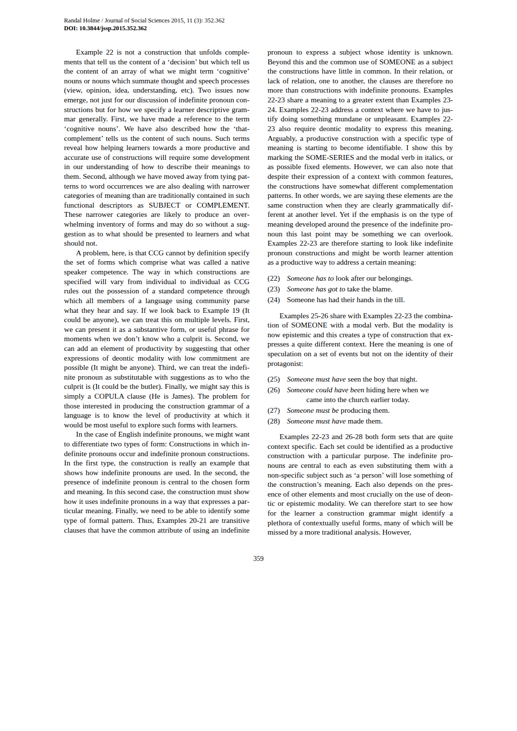Randal Holme / Journal of Social Sciences 2015, 11 (3): 352.362
DOI: 10.3844/jssp.2015.352.362
Example 22 is not a construction that unfolds complements that tell us the content of a ‘decision’ but which tell us the content of an array of what we might term ‘cognitive’ nouns or nouns which summate thought and speech processes (view, opinion, idea, understanding, etc). Two issues now emerge, not just for our discussion of indefinite pronoun constructions but for how we specify a learner descriptive grammar generally. First, we have made a reference to the term ‘cognitive nouns’. We have also described how the ‘that-complement’ tells us the content of such nouns. Such terms reveal how helping learners towards a more productive and accurate use of constructions will require some development in our understanding of how to describe their meanings to them. Second, although we have moved away from tying patterns to word occurrences we are also dealing with narrower categories of meaning than are traditionally contained in such functional descriptors as SUBJECT or COMPLEMENT. These narrower categories are likely to produce an overwhelming inventory of forms and may do so without a suggestion as to what should be presented to learners and what should not.
A problem, here, is that CCG cannot by definition specify the set of forms which comprise what was called a native speaker competence. The way in which constructions are specified will vary from individual to individual as CCG rules out the possession of a standard competence through which all members of a language using community parse what they hear and say. If we look back to Example 19 (It could be anyone), we can treat this on multiple levels. First, we can present it as a substantive form, or useful phrase for moments when we don’t know who a culprit is. Second, we can add an element of productivity by suggesting that other expressions of deontic modality with low commitment are possible (It might be anyone). Third, we can treat the indefinite pronoun as substitutable with suggestions as to who the culprit is (It could be the butler). Finally, we might say this is simply a COPULA clause (He is James). The problem for those interested in producing the construction grammar of a language is to know the level of productivity at which it would be most useful to explore such forms with learners.
In the case of English indefinite pronouns, we might want to differentiate two types of form: Constructions in which indefinite pronouns occur and indefinite pronoun constructions. In the first type, the construction is really an example that shows how indefinite pronouns are used. In the second, the presence of indefinite pronoun is central to the chosen form and meaning. In this second case, the construction must show how it uses indefinite pronouns in a way that expresses a particular meaning. Finally, we need to be able to identify some type of formal pattern. Thus, Examples 20-21 are transitive clauses that have the common attribute of using an indefinite pronoun to express a subject whose identity is unknown. Beyond this and the common use of SOMEONE as a subject the constructions have little in common. In their relation, or lack of relation, one to another, the clauses are therefore no more than constructions with indefinite pronouns. Examples 22-23 share a meaning to a greater extent than Examples 23-24. Examples 22-23 address a context where we have to justify doing something mundane or unpleasant. Examples 22-23 also require deontic modality to express this meaning. Arguably, a productive construction with a specific type of meaning is starting to become identifiable. I show this by marking the SOME-SERIES and the modal verb in italics, or as possible fixed elements. However, we can also note that despite their expression of a context with common features, the constructions have somewhat different complementation patterns. In other words, we are saying these elements are the same construction when they are clearly grammatically different at another level. Yet if the emphasis is on the type of meaning developed around the presence of the indefinite pronoun this last point may be something we can overlook. Examples 22-23 are therefore starting to look like indefinite pronoun constructions and might be worth learner attention as a productive way to address a certain meaning:
(22) Someone has to look after our belongings.
(23) Someone has got to take the blame.
(24) Someone has had their hands in the till.
Examples 25-26 share with Examples 22-23 the combination of SOMEONE with a modal verb. But the modality is now epistemic and this creates a type of construction that expresses a quite different context. Here the meaning is one of speculation on a set of events but not on the identity of their protagonist:
(25) Someone must have seen the boy that night.
(26) Someone could have been hiding here when wecame into the church earlier today.
(27) Someone must be producing them.
(28) Someone must have made them.
Examples 22-23 and 26-28 both form sets that are quite context specific. Each set could be identified as a productive construction with a particular purpose. The indefinite pronouns are central to each as even substituting them with a non-specific subject such as ‘a person’ will lose something of the construction’s meaning. Each also depends on the presence of other elements and most crucially on the use of deontic or epistemic modality. We can therefore start to see how for the learner a construction grammar might identify a plethora of contextually useful forms, many of which will be missed by a more traditional analysis. However,
359